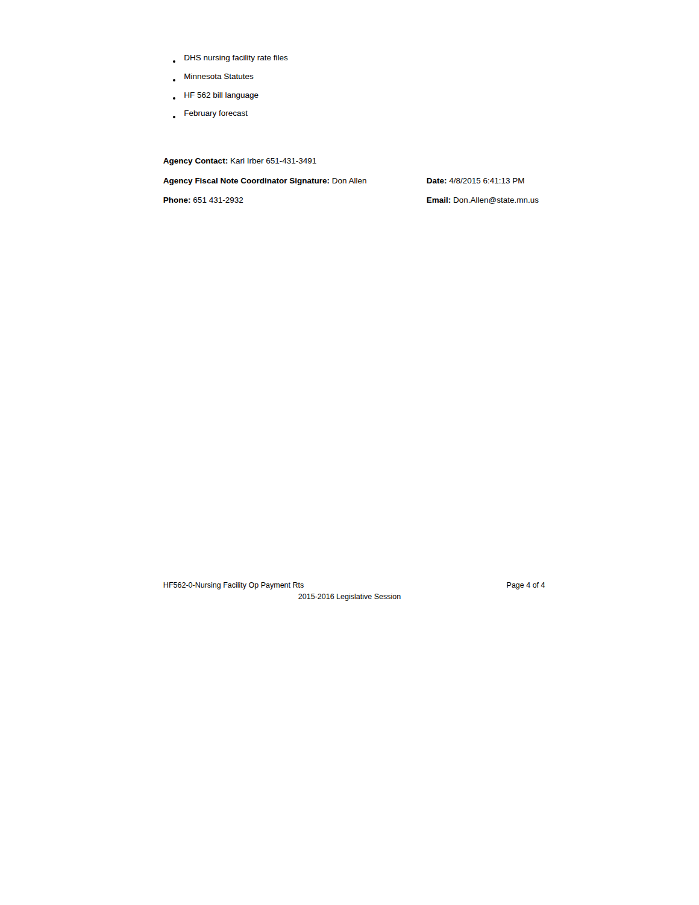DHS nursing facility rate files
Minnesota Statutes
HF 562 bill language
February forecast
Agency Contact: Kari Irber 651-431-3491
Agency Fiscal Note Coordinator Signature: Don Allen Date: 4/8/2015 6:41:13 PM
Phone: 651 431-2932 Email: Don.Allen@state.mn.us
HF562-0-Nursing Facility Op Payment Rts
Page 4 of 4
2015-2016 Legislative Session